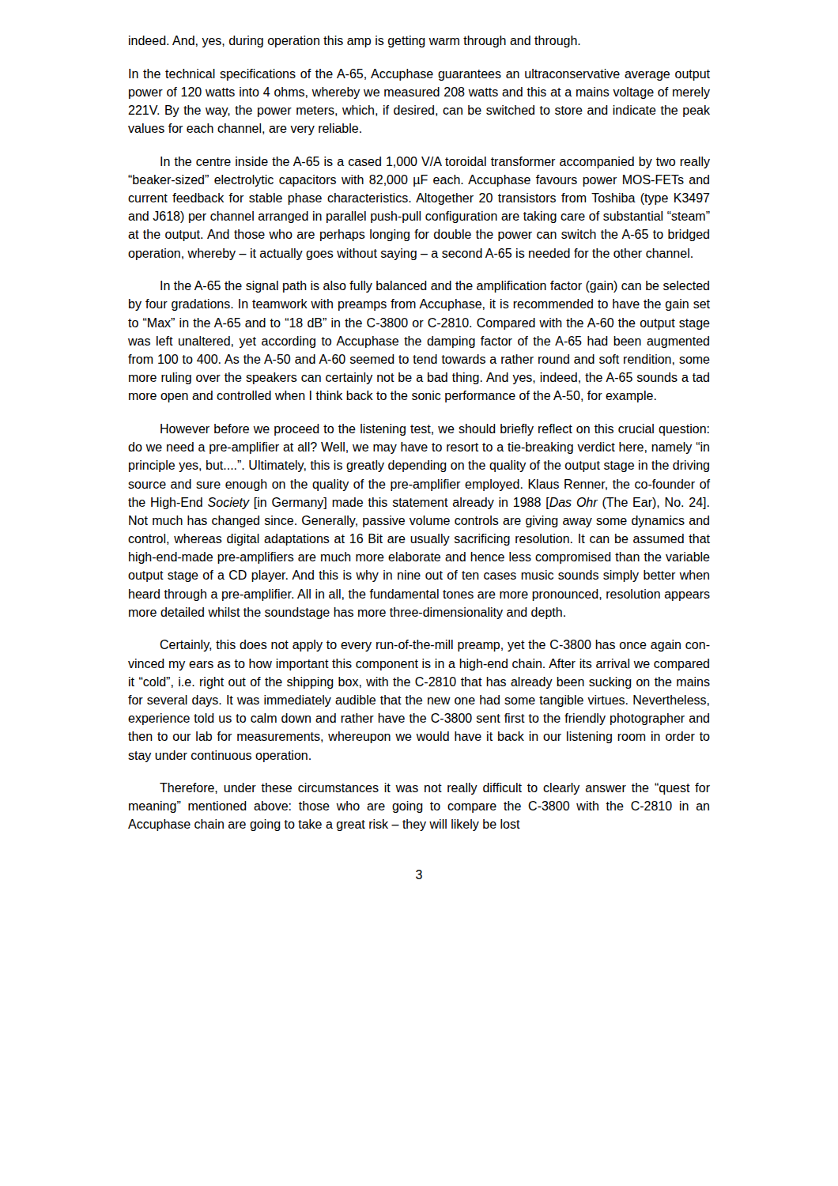indeed. And, yes, during operation this amp is getting warm through and through.
In the technical specifications of the A-65, Accuphase guarantees an ultraconservative average output power of 120 watts into 4 ohms, whereby we measured 208 watts and this at a mains voltage of merely 221V. By the way, the power meters, which, if desired, can be switched to store and indicate the peak values for each channel, are very reliable.
In the centre inside the A-65 is a cased 1,000 V/A toroidal transformer accompanied by two really “beaker-sized” electrolytic capacitors with 82,000 µF each. Accuphase favours power MOS-FETs and current feedback for stable phase characteristics. Altogether 20 transistors from Toshiba (type K3497 and J618) per channel arranged in parallel push-pull configuration are taking care of substantial “steam” at the output. And those who are perhaps longing for double the power can switch the A-65 to bridged operation, whereby – it actually goes without saying – a second A-65 is needed for the other channel.
In the A-65 the signal path is also fully balanced and the amplification factor (gain) can be selected by four gradations. In teamwork with preamps from Accuphase, it is recommended to have the gain set to “Max” in the A-65 and to “18 dB” in the C-3800 or C-2810. Compared with the A-60 the output stage was left unaltered, yet according to Accuphase the damping factor of the A-65 had been augmented from 100 to 400. As the A-50 and A-60 seemed to tend towards a rather round and soft rendition, some more ruling over the speakers can certainly not be a bad thing. And yes, indeed, the A-65 sounds a tad more open and controlled when I think back to the sonic performance of the A-50, for example.
However before we proceed to the listening test, we should briefly reflect on this crucial question: do we need a pre-amplifier at all? Well, we may have to resort to a tie-breaking verdict here, namely “in principle yes, but....”. Ultimately, this is greatly depending on the quality of the output stage in the driving source and sure enough on the quality of the pre-amplifier employed. Klaus Renner, the co-founder of the High-End Society [in Germany] made this statement already in 1988 [Das Ohr (The Ear), No. 24]. Not much has changed since. Generally, passive volume controls are giving away some dynamics and control, whereas digital adaptations at 16 Bit are usually sacrificing resolution. It can be assumed that high-end-made pre-amplifiers are much more elaborate and hence less compromised than the variable output stage of a CD player. And this is why in nine out of ten cases music sounds simply better when heard through a pre-amplifier. All in all, the fundamental tones are more pronounced, resolution appears more detailed whilst the soundstage has more three-dimensionality and depth.
Certainly, this does not apply to every run-of-the-mill preamp, yet the C-3800 has once again convinced my ears as to how important this component is in a high-end chain. After its arrival we compared it “cold”, i.e. right out of the shipping box, with the C-2810 that has already been sucking on the mains for several days. It was immediately audible that the new one had some tangible virtues. Nevertheless, experience told us to calm down and rather have the C-3800 sent first to the friendly photographer and then to our lab for measurements, whereupon we would have it back in our listening room in order to stay under continuous operation.
Therefore, under these circumstances it was not really difficult to clearly answer the “quest for meaning” mentioned above: those who are going to compare the C-3800 with the C-2810 in an Accuphase chain are going to take a great risk – they will likely be lost
3